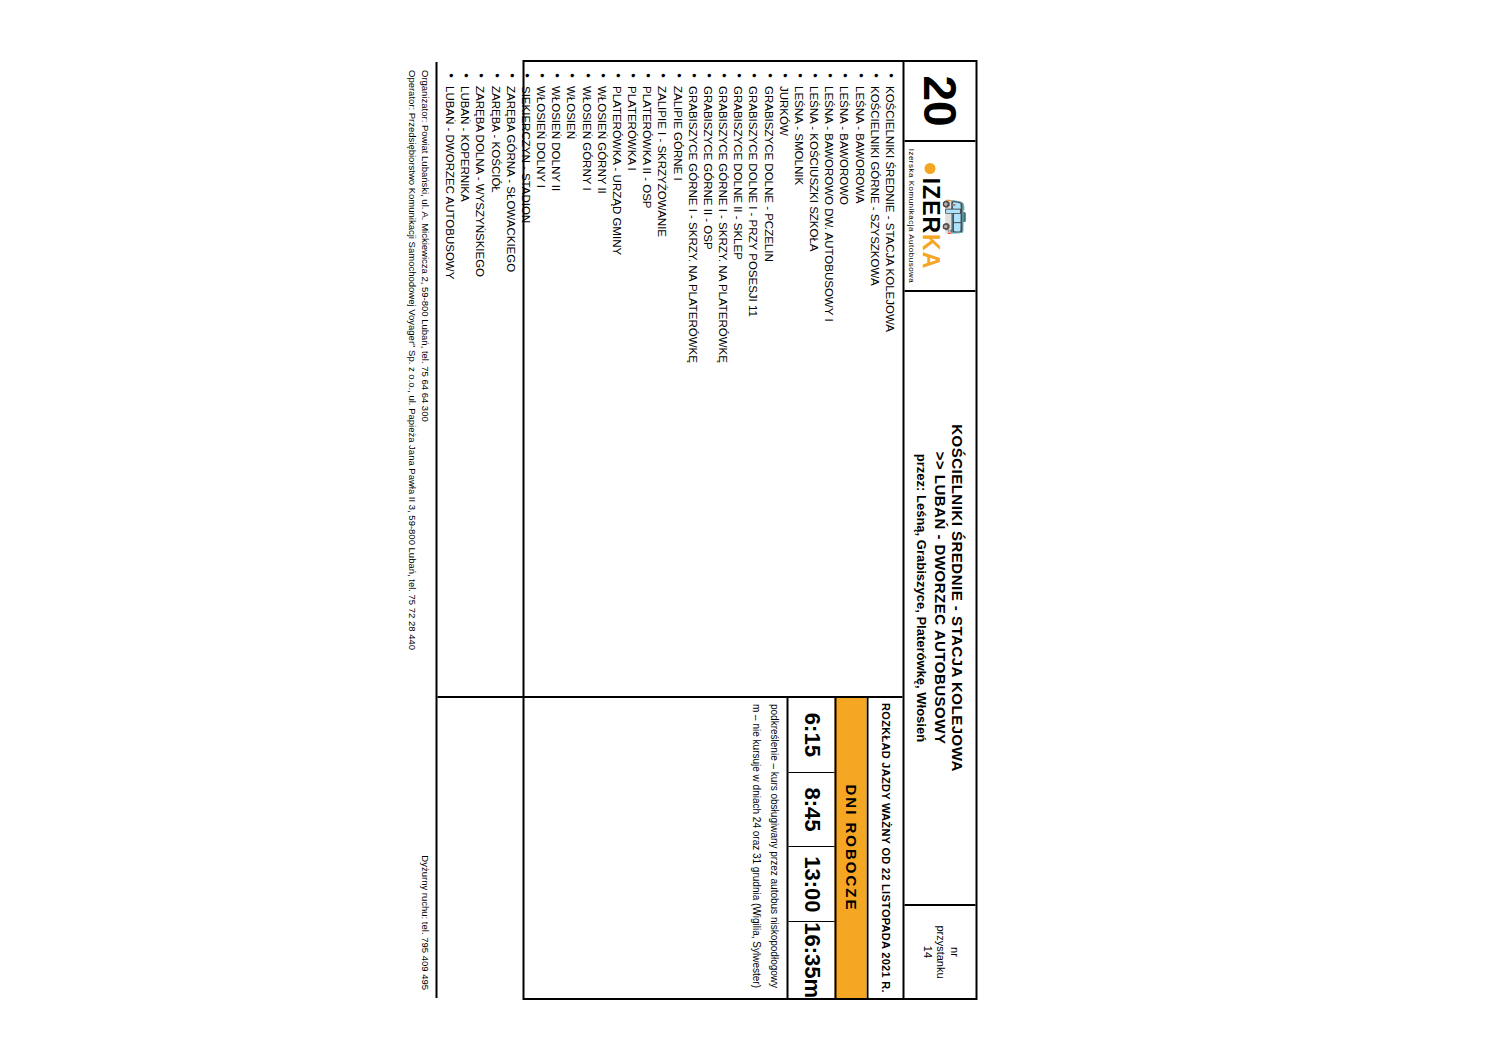20
🚌
IZERKA
Izerska Komunikacja Autobusowa
KOŚCIELNIKI ŚREDNIE - STACJA KOLEJOWA
>> LUBAŃ - DWORZEC AUTOBUSOWY
przez: Leśną, Grabiszyce, Platerówkę, Włosień
nr
przystanku
14
KOŚCIELNIKI ŚREDNIE - STACJA KOLEJOWA
KOŚCIELNIKI GÓRNE - SZYSZKOWA
LEŚNA - BAWOROWA
LEŚNA - BAWOROWO
LEŚNA - BAWOROWO DW. AUTOBUSOWY I
LEŚNA - KOŚCIUSZKI SZKOŁA
LEŚNA - SMOLNIK
JURKÓW
GRABISZYCE DOLNE - PCZELIN
GRABISZYCE DOLNE I - PRZY POSESJI 11
GRABISZYCE DOLNE II - SKLEP
GRABISZYCE GÓRNE I - SKRZY. NA PLATERÓWKĘ
GRABISZYCE GÓRNE II - OSP
GRABISZYCE GÓRNE I - SKRZY. NA PLATERÓWKĘ
ZALIPIE GÓRNE I
ZALIPIE I - SKRZYŻOWANIE
PLATERÓWKA II - OSP
PLATERÓWKA I
PLATERÓWKA - URZĄD GMINY
WŁOSIEŃ GÓRNY II
WŁOSIEŃ GÓRNY I
WŁOSIEŃ
WŁOSIEŃ DOLNY II
WŁOSIEŃ DOLNY I
SIEKIERCZYN - STADION
ZARĘBA GÓRNA - SŁOWACKIEGO
ZARĘBA - KOŚCIÓŁ
ZARĘBA DOLNA - WYSZYŃSKIEGO
LUBAŃ - KOPERNIKA
LUBAŃ - DWORZEC AUTOBUSOWY
ROZKŁAD JAZDY WAŻNY OD 22 LISTOPADA 2021 R.
DNI ROBOCZE
6:15
8:45
13:00
16:35m
podkreślenie – kurs obsługiwany przez autobus niskopodłogowy
m – nie kursuje w dniach 24 oraz 31 grudnia (Wigilia, Sylwester)
Organizator: Powiat Lubański, ul. A. Mickiewicza 2, 59-800 Lubań, tel. 75 64 64 300
Operator: Przedsiębiorstwo Komunikacji Samochodowej Voyager" Sp. z o.o., ul. Papieża Jana Pawła II 3, 59-800 Lubań, tel. 75 72 28 440
Dyżurny ruchu: tel. 795 409 495